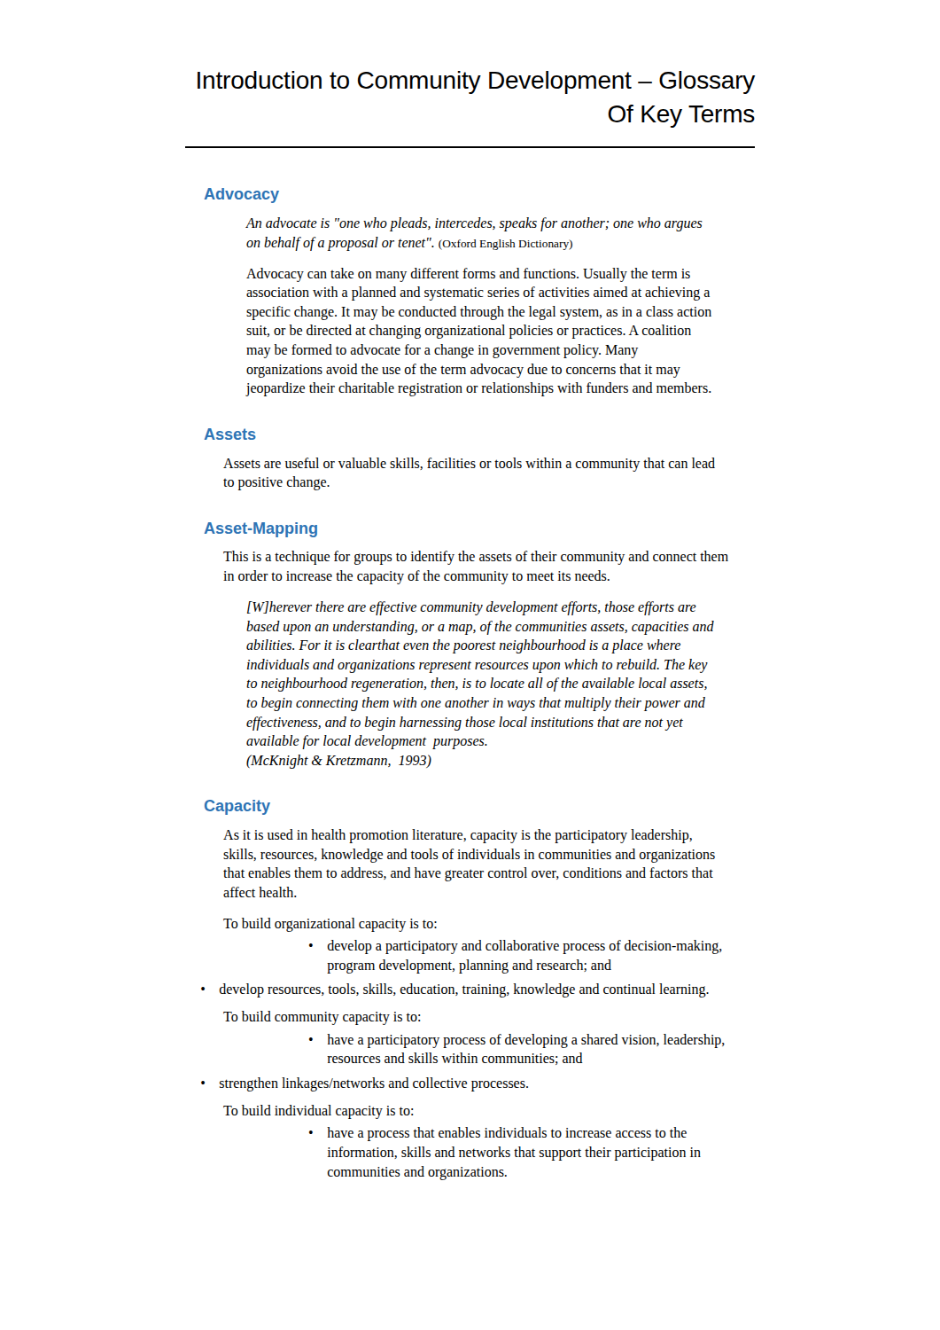Introduction to Community Development – Glossary Of Key Terms
Advocacy
An advocate is "one who pleads, intercedes, speaks for another; one who argues on behalf of a proposal or tenet". (Oxford English Dictionary)
Advocacy can take on many different forms and functions. Usually the term is association with a planned and systematic series of activities aimed at achieving a specific change. It may be conducted through the legal system, as in a class action suit, or be directed at changing organizational policies or practices. A coalition may be formed to advocate for a change in government policy. Many organizations avoid the use of the term advocacy due to concerns that it may jeopardize their charitable registration or relationships with funders and members.
Assets
Assets are useful or valuable skills, facilities or tools within a community that can lead to positive change.
Asset-Mapping
This is a technique for groups to identify the assets of their community and connect them in order to increase the capacity of the community to meet its needs.
[W]herever there are effective community development efforts, those efforts are based upon an understanding, or a map, of the communities assets, capacities and abilities. For it is clearthat even the poorest neighbourhood is a place where individuals and organizations represent resources upon which to rebuild. The key to neighbourhood regeneration, then, is to locate all of the available local assets, to begin connecting them with one another in ways that multiply their power and effectiveness, and to begin harnessing those local institutions that are not yet available for local development purposes.
(McKnight & Kretzmann, 1993)
Capacity
As it is used in health promotion literature, capacity is the participatory leadership, skills, resources, knowledge and tools of individuals in communities and organizations that enables them to address, and have greater control over, conditions and factors that affect health.
To build organizational capacity is to:
develop a participatory and collaborative process of decision-making, program development, planning and research; and
develop resources, tools, skills, education, training, knowledge and continual learning.
To build community capacity is to:
have a participatory process of developing a shared vision, leadership, resources and skills within communities; and
strengthen linkages/networks and collective processes.
To build individual capacity is to:
have a process that enables individuals to increase access to the information, skills and networks that support their participation in communities and organizations.